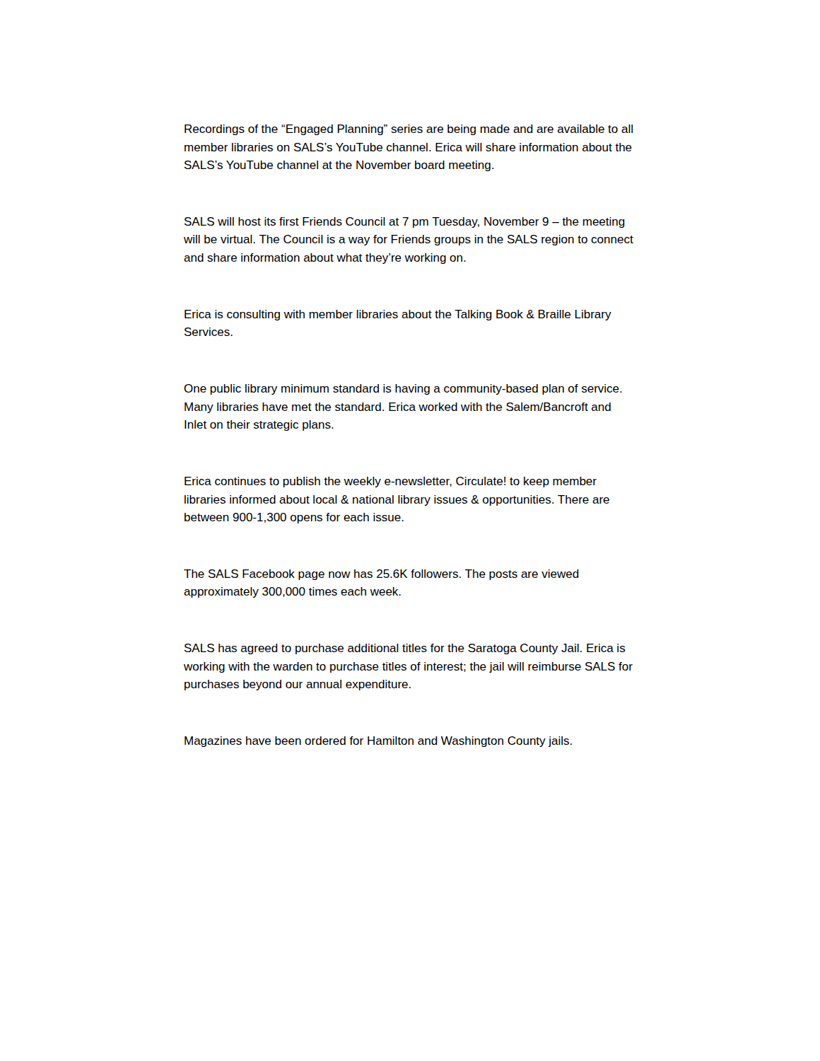Recordings of the “Engaged Planning” series are being made and are available to all member libraries on SALS’s YouTube channel. Erica will share information about the SALS’s YouTube channel at the November board meeting.
SALS will host its first Friends Council at 7 pm Tuesday, November 9 – the meeting will be virtual. The Council is a way for Friends groups in the SALS region to connect and share information about what they’re working on.
Erica is consulting with member libraries about the Talking Book & Braille Library Services.
One public library minimum standard is having a community-based plan of service. Many libraries have met the standard. Erica worked with the Salem/Bancroft and Inlet on their strategic plans.
Erica continues to publish the weekly e-newsletter, Circulate! to keep member libraries informed about local & national library issues & opportunities. There are between 900-1,300 opens for each issue.
The SALS Facebook page now has 25.6K followers. The posts are viewed approximately 300,000 times each week.
SALS has agreed to purchase additional titles for the Saratoga County Jail. Erica is working with the warden to purchase titles of interest; the jail will reimburse SALS for purchases beyond our annual expenditure.
Magazines have been ordered for Hamilton and Washington County jails.